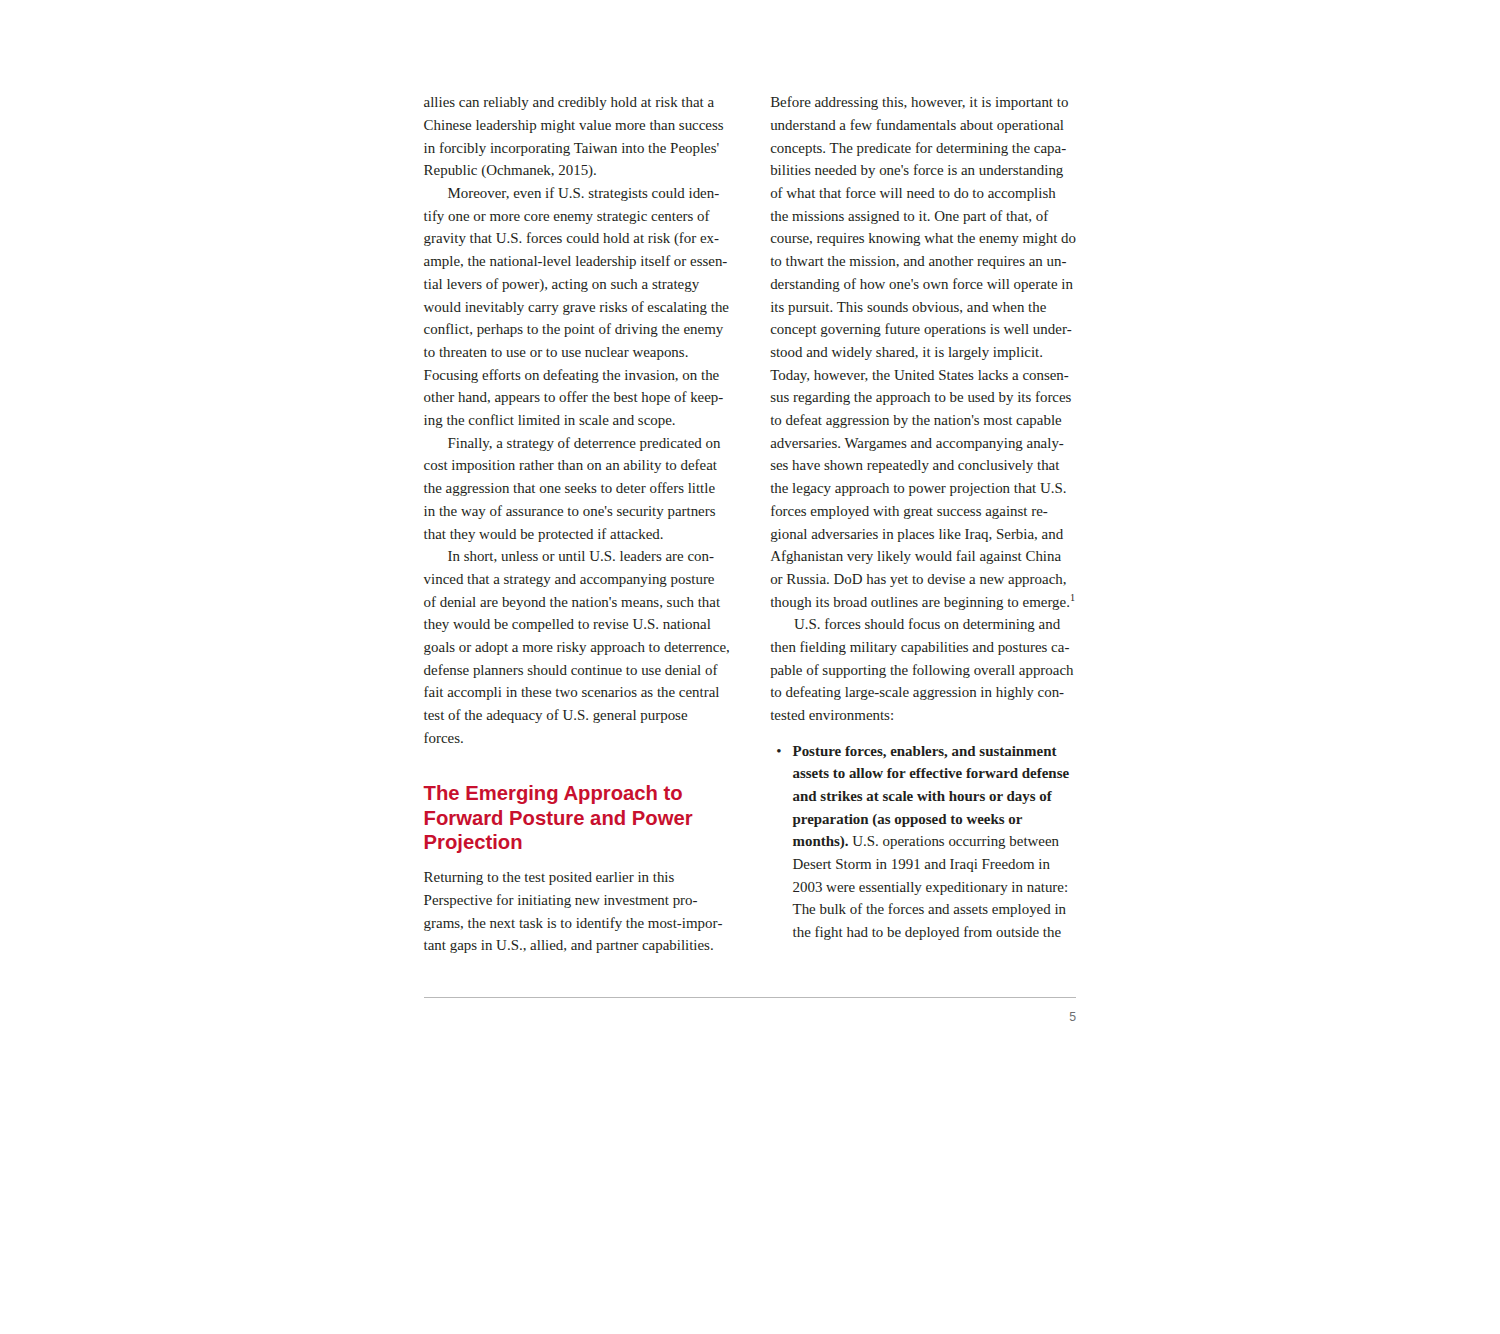allies can reliably and credibly hold at risk that a Chinese leadership might value more than success in forcibly incorporating Taiwan into the Peoples' Republic (Ochmanek, 2015).
Moreover, even if U.S. strategists could identify one or more core enemy strategic centers of gravity that U.S. forces could hold at risk (for example, the national-level leadership itself or essential levers of power), acting on such a strategy would inevitably carry grave risks of escalating the conflict, perhaps to the point of driving the enemy to threaten to use or to use nuclear weapons. Focusing efforts on defeating the invasion, on the other hand, appears to offer the best hope of keeping the conflict limited in scale and scope.
Finally, a strategy of deterrence predicated on cost imposition rather than on an ability to defeat the aggression that one seeks to deter offers little in the way of assurance to one's security partners that they would be protected if attacked.
In short, unless or until U.S. leaders are convinced that a strategy and accompanying posture of denial are beyond the nation's means, such that they would be compelled to revise U.S. national goals or adopt a more risky approach to deterrence, defense planners should continue to use denial of fait accompli in these two scenarios as the central test of the adequacy of U.S. general purpose forces.
The Emerging Approach to Forward Posture and Power Projection
Returning to the test posited earlier in this Perspective for initiating new investment programs, the next task is to identify the most-important gaps in U.S., allied, and partner capabilities. Before addressing this, however, it is important to understand a few fundamentals about operational concepts. The predicate for determining the capabilities needed by one's force is an understanding of what that force will need to do to accomplish the missions assigned to it. One part of that, of course, requires knowing what the enemy might do to thwart the mission, and another requires an understanding of how one's own force will operate in its pursuit. This sounds obvious, and when the concept governing future operations is well understood and widely shared, it is largely implicit. Today, however, the United States lacks a consensus regarding the approach to be used by its forces to defeat aggression by the nation's most capable adversaries. Wargames and accompanying analyses have shown repeatedly and conclusively that the legacy approach to power projection that U.S. forces employed with great success against regional adversaries in places like Iraq, Serbia, and Afghanistan very likely would fail against China or Russia. DoD has yet to devise a new approach, though its broad outlines are beginning to emerge.1
U.S. forces should focus on determining and then fielding military capabilities and postures capable of supporting the following overall approach to defeating large-scale aggression in highly contested environments:
Posture forces, enablers, and sustainment assets to allow for effective forward defense and strikes at scale with hours or days of preparation (as opposed to weeks or months). U.S. operations occurring between Desert Storm in 1991 and Iraqi Freedom in 2003 were essentially expeditionary in nature: The bulk of the forces and assets employed in the fight had to be deployed from outside the
5